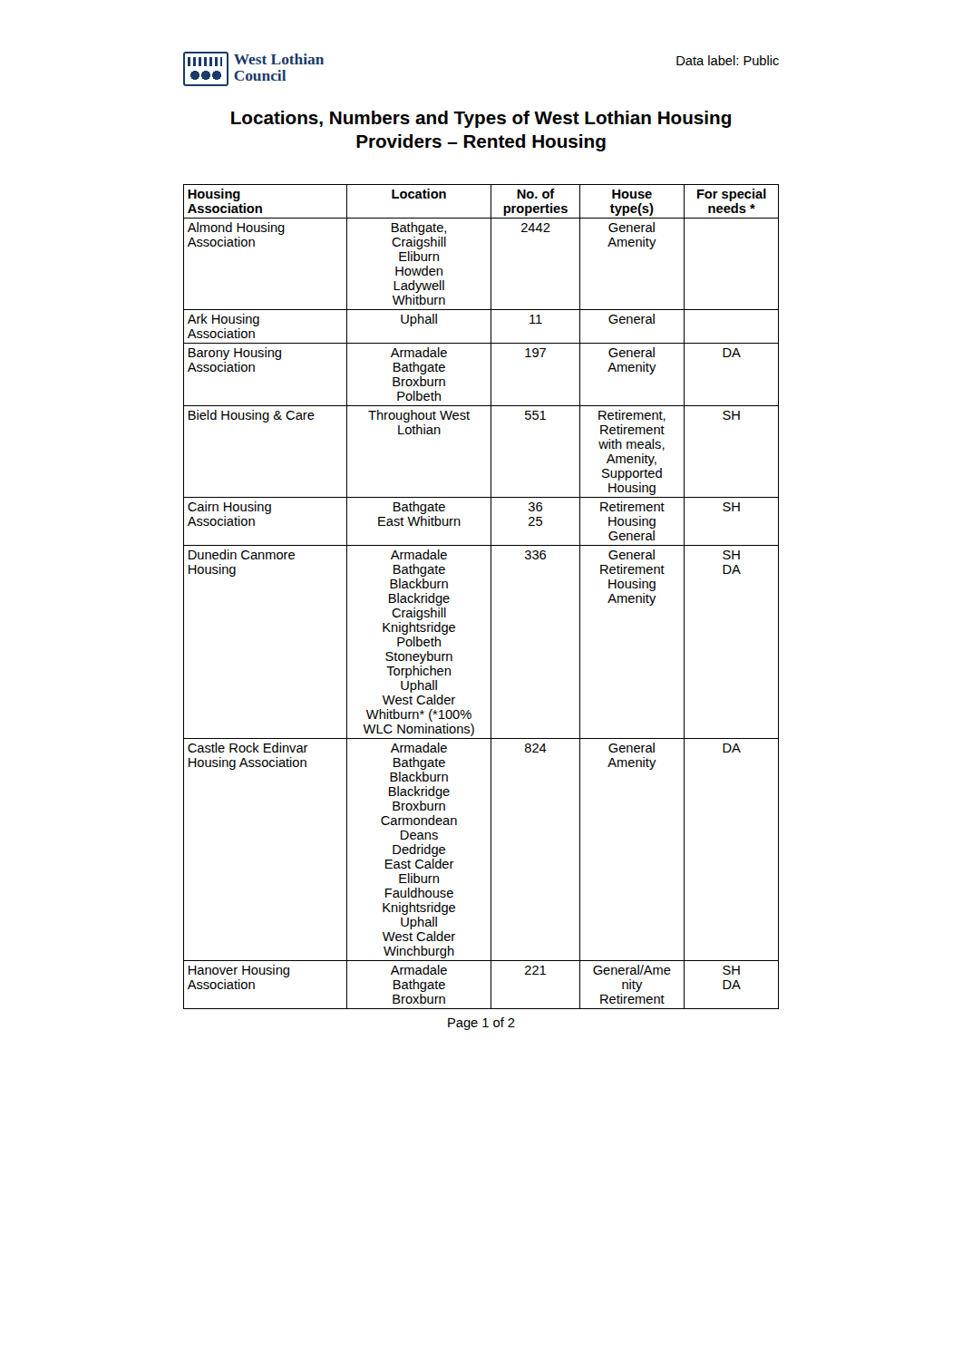West Lothian Council
Data label: Public
Locations, Numbers and Types of West Lothian Housing
Providers – Rented Housing
| Housing Association | Location | No. of properties | House type(s) | For special needs * |
| --- | --- | --- | --- | --- |
| Almond Housing Association | Bathgate, Craigshill Eliburn Howden Ladywell Whitburn | 2442 | General Amenity | |
| Ark Housing Association | Uphall | 11 | General | |
| Barony Housing Association | Armadale Bathgate Broxburn Polbeth | 197 | General Amenity | DA |
| Bield Housing & Care | Throughout West Lothian | 551 | Retirement, Retirement with meals, Amenity, Supported Housing | SH |
| Cairn Housing Association | Bathgate East Whitburn | 36 25 | Retirement Housing General | SH |
| Dunedin Canmore Housing | Armadale Bathgate Blackburn Blackridge Craigshill Knightsridge Polbeth Stoneyburn Torphichen Uphall West Calder Whitburn* (*100% WLC Nominations) | 336 | General Retirement Housing Amenity | SH DA |
| Castle Rock Edinvar Housing Association | Armadale Bathgate Blackburn Blackridge Broxburn Carmondean Deans Dedridge East Calder Eliburn Fauldhouse Knightsridge Uphall West Calder Winchburgh | 824 | General Amenity | DA |
| Hanover Housing Association | Armadale Bathgate Broxburn | 221 | General/Ame nity Retirement | SH DA |
Page 1 of 2